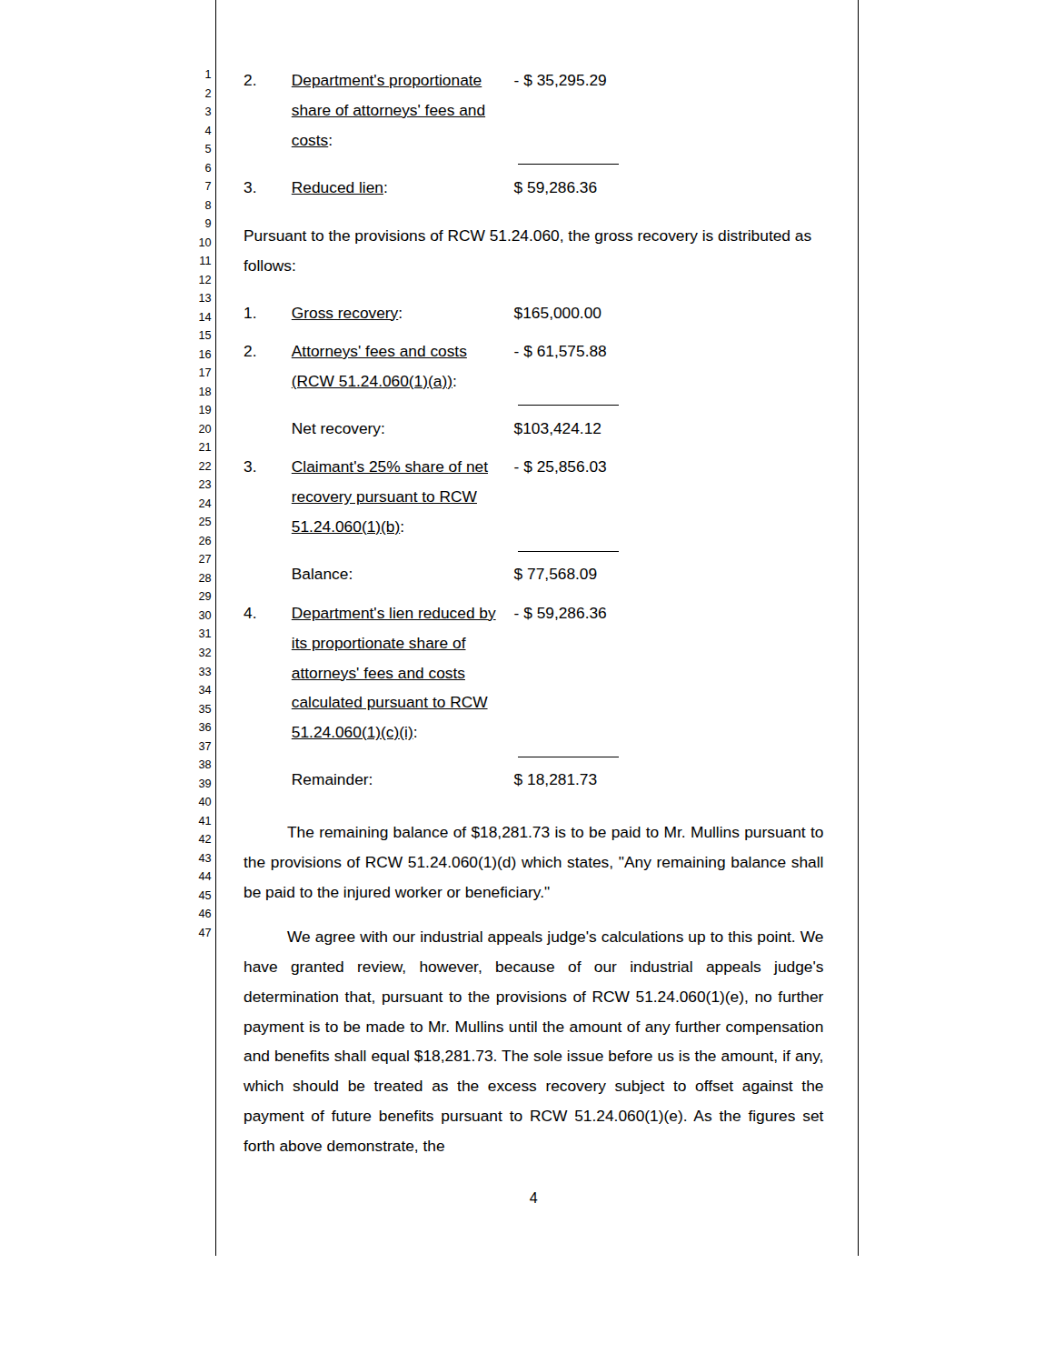1
2
3
4
5
6
7
8
9
10
11
12
13
14
15
16
17
18
19
20
21
22
23
24
25
26
27
28
29
30
31
32
33
34
35
36
37
38
39
40
41
42
43
44
45
46
47
| 2. | Department's proportionate share of attorneys' fees and costs : | - $ 35,295.29 |
| 3. | Reduced lien : | $ 59,286.36 |
Pursuant to the provisions of RCW 51.24.060, the gross recovery is distributed as follows:
| 1. | Gross recovery : | $165,000.00 |
| 2. | Attorneys' fees and costs (RCW 51.24.060(1)(a)) : | - $ 61,575.88 |
| | Net recovery: | $103,424.12 |
| 3. | Claimant's 25% share of net recovery pursuant to RCW 51.24.060(1)(b) : | - $ 25,856.03 |
| | Balance: | $ 77,568.09 |
| 4. | Department's lien reduced by its proportionate share of attorneys' fees and costs calculated pursuant to RCW 51.24.060(1)(c)(i) : | - $ 59,286.36 |
| | Remainder: | $ 18,281.73 |
The remaining balance of $18,281.73 is to be paid to Mr. Mullins pursuant to the provisions of RCW 51.24.060(1)(d) which states, "Any remaining balance shall be paid to the injured worker or beneficiary."
We agree with our industrial appeals judge's calculations up to this point. We have granted review, however, because of our industrial appeals judge's determination that, pursuant to the provisions of RCW 51.24.060(1)(e), no further payment is to be made to Mr. Mullins until the amount of any further compensation and benefits shall equal $18,281.73. The sole issue before us is the amount, if any, which should be treated as the excess recovery subject to offset against the payment of future benefits pursuant to RCW 51.24.060(1)(e). As the figures set forth above demonstrate, the
4